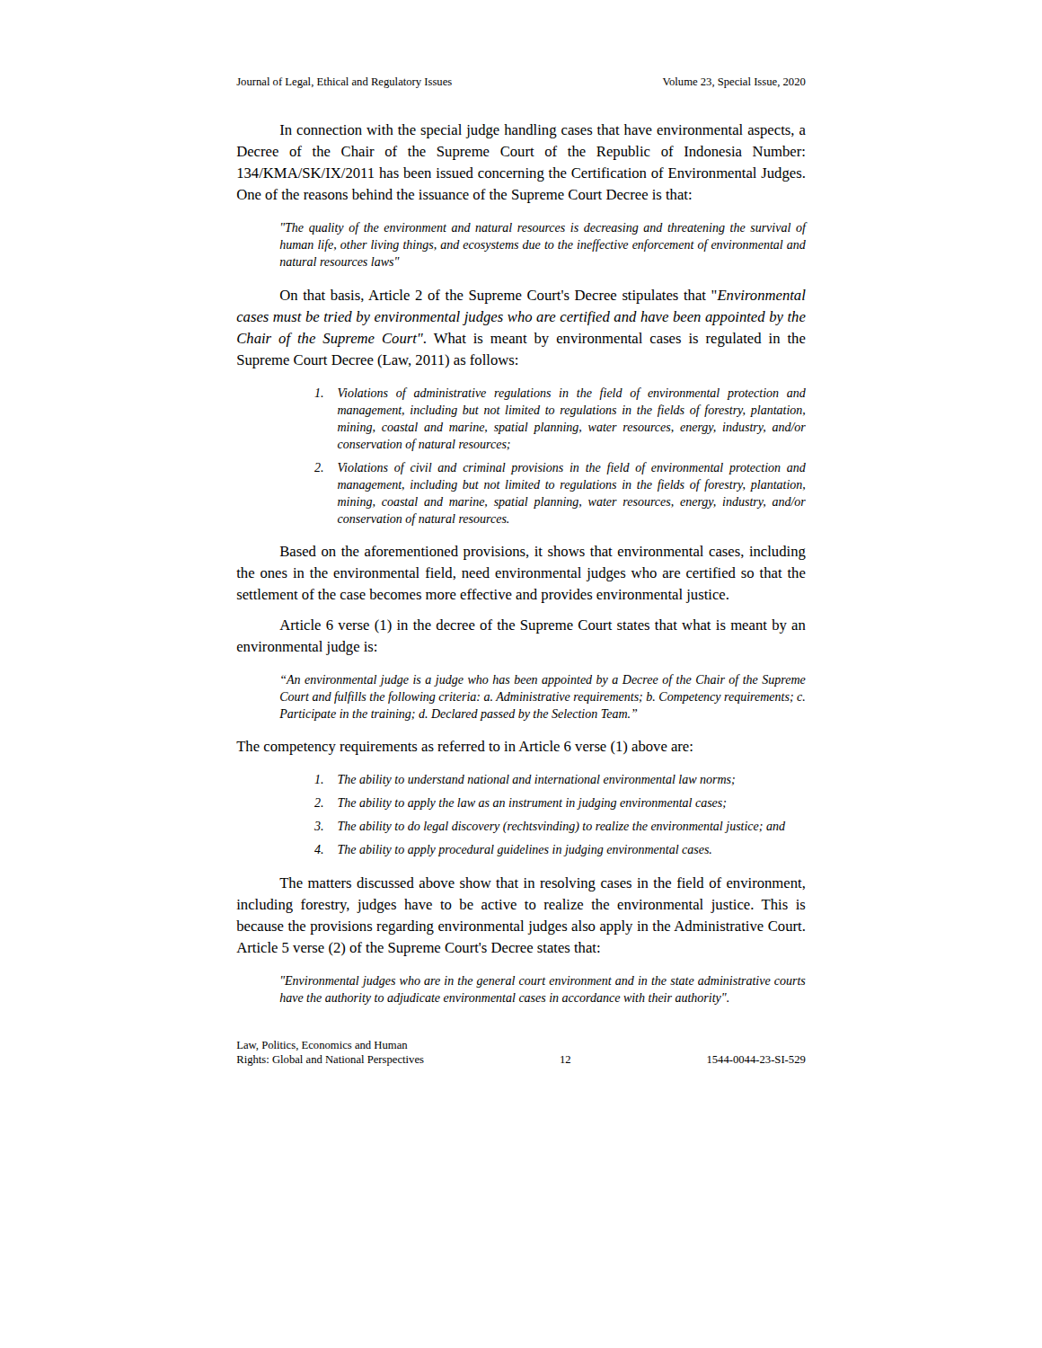Journal of Legal, Ethical and Regulatory Issues
Volume 23, Special Issue, 2020
In connection with the special judge handling cases that have environmental aspects, a Decree of the Chair of the Supreme Court of the Republic of Indonesia Number: 134/KMA/SK/IX/2011 has been issued concerning the Certification of Environmental Judges. One of the reasons behind the issuance of the Supreme Court Decree is that:
"The quality of the environment and natural resources is decreasing and threatening the survival of human life, other living things, and ecosystems due to the ineffective enforcement of environmental and natural resources laws"
On that basis, Article 2 of the Supreme Court's Decree stipulates that "Environmental cases must be tried by environmental judges who are certified and have been appointed by the Chair of the Supreme Court". What is meant by environmental cases is regulated in the Supreme Court Decree (Law, 2011) as follows:
Violations of administrative regulations in the field of environmental protection and management, including but not limited to regulations in the fields of forestry, plantation, mining, coastal and marine, spatial planning, water resources, energy, industry, and/or conservation of natural resources;
Violations of civil and criminal provisions in the field of environmental protection and management, including but not limited to regulations in the fields of forestry, plantation, mining, coastal and marine, spatial planning, water resources, energy, industry, and/or conservation of natural resources.
Based on the aforementioned provisions, it shows that environmental cases, including the ones in the environmental field, need environmental judges who are certified so that the settlement of the case becomes more effective and provides environmental justice.
Article 6 verse (1) in the decree of the Supreme Court states that what is meant by an environmental judge is:
“An environmental judge is a judge who has been appointed by a Decree of the Chair of the Supreme Court and fulfills the following criteria: a. Administrative requirements; b. Competency requirements; c. Participate in the training; d. Declared passed by the Selection Team.”
The competency requirements as referred to in Article 6 verse (1) above are:
The ability to understand national and international environmental law norms;
The ability to apply the law as an instrument in judging environmental cases;
The ability to do legal discovery (rechtsvinding) to realize the environmental justice; and
The ability to apply procedural guidelines in judging environmental cases.
The matters discussed above show that in resolving cases in the field of environment, including forestry, judges have to be active to realize the environmental justice. This is because the provisions regarding environmental judges also apply in the Administrative Court. Article 5 verse (2) of the Supreme Court's Decree states that:
"Environmental judges who are in the general court environment and in the state administrative courts have the authority to adjudicate environmental cases in accordance with their authority".
Law, Politics, Economics and Human
Rights: Global and National Perspectives
12
1544-0044-23-SI-529